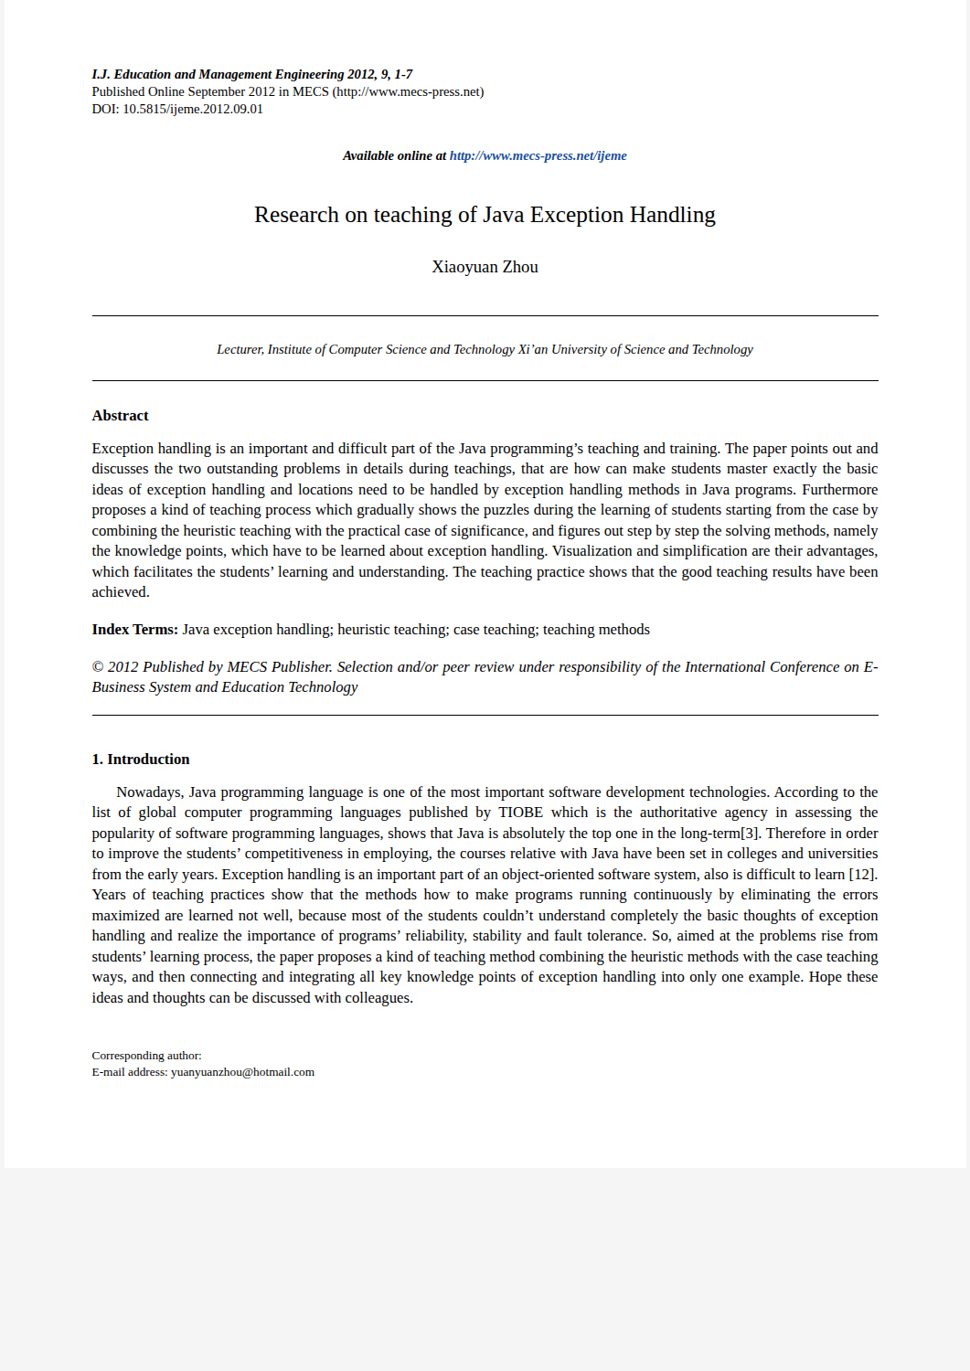I.J. Education and Management Engineering 2012, 9, 1-7
Published Online September 2012 in MECS (http://www.mecs-press.net)
DOI: 10.5815/ijeme.2012.09.01
Available online at http://www.mecs-press.net/ijeme
Research on teaching of Java Exception Handling
Xiaoyuan Zhou
Lecturer, Institute of Computer Science and Technology Xi’an University of Science and Technology
Abstract
Exception handling is an important and difficult part of the Java programming’s teaching and training. The paper points out and discusses the two outstanding problems in details during teachings, that are how can make students master exactly the basic ideas of exception handling and locations need to be handled by exception handling methods in Java programs. Furthermore proposes a kind of teaching process which gradually shows the puzzles during the learning of students starting from the case by combining the heuristic teaching with the practical case of significance, and figures out step by step the solving methods, namely the knowledge points, which have to be learned about exception handling. Visualization and simplification are their advantages, which facilitates the students’ learning and understanding. The teaching practice shows that the good teaching results have been achieved.
Index Terms: Java exception handling; heuristic teaching; case teaching; teaching methods
© 2012 Published by MECS Publisher. Selection and/or peer review under responsibility of the International Conference on E-Business System and Education Technology
1. Introduction
Nowadays, Java programming language is one of the most important software development technologies. According to the list of global computer programming languages published by TIOBE which is the authoritative agency in assessing the popularity of software programming languages, shows that Java is absolutely the top one in the long-term[3]. Therefore in order to improve the students’ competitiveness in employing, the courses relative with Java have been set in colleges and universities from the early years. Exception handling is an important part of an object-oriented software system, also is difficult to learn [12]. Years of teaching practices show that the methods how to make programs running continuously by eliminating the errors maximized are learned not well, because most of the students couldn’t understand completely the basic thoughts of exception handling and realize the importance of programs’ reliability, stability and fault tolerance. So, aimed at the problems rise from students’ learning process, the paper proposes a kind of teaching method combining the heuristic methods with the case teaching ways, and then connecting and integrating all key knowledge points of exception handling into only one example. Hope these ideas and thoughts can be discussed with colleagues.
Corresponding author:
E-mail address: yuanyuanzhou@hotmail.com